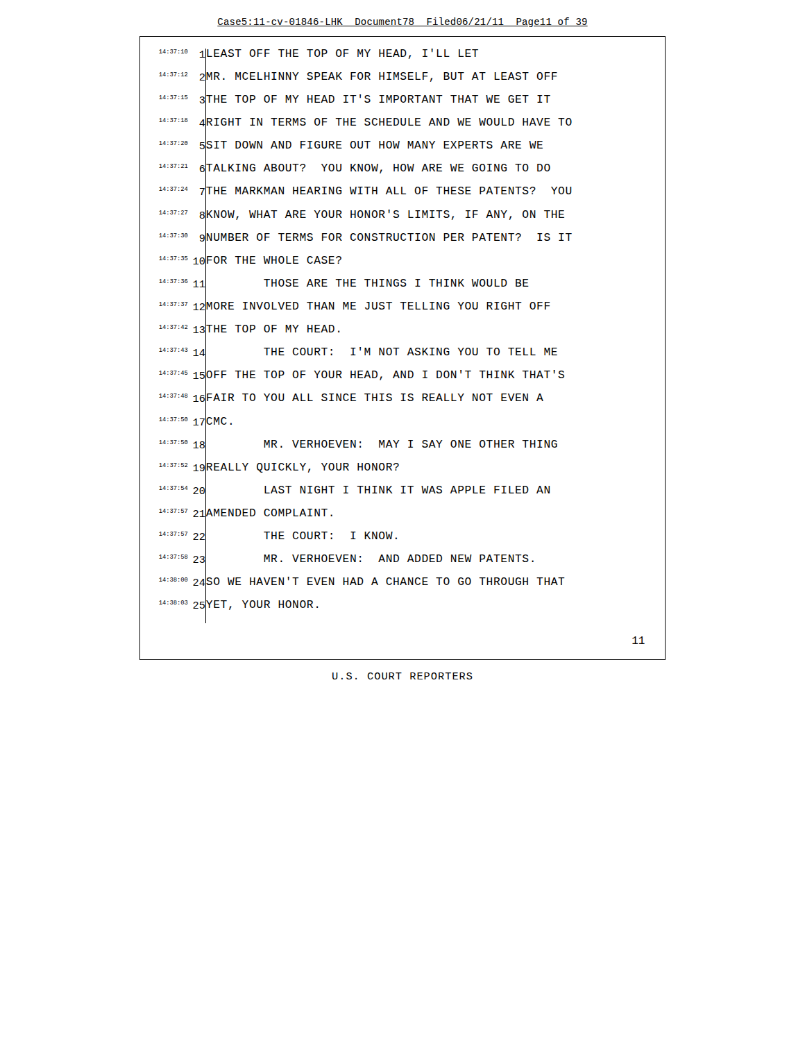Case5:11-cv-01846-LHK Document78 Filed06/21/11 Page11 of 39
| 14:37:10 | 1 | LEAST OFF THE TOP OF MY HEAD, I'LL LET |
| 14:37:12 | 2 | MR. MCELHINNY SPEAK FOR HIMSELF, BUT AT LEAST OFF |
| 14:37:15 | 3 | THE TOP OF MY HEAD IT'S IMPORTANT THAT WE GET IT |
| 14:37:18 | 4 | RIGHT IN TERMS OF THE SCHEDULE AND WE WOULD HAVE TO |
| 14:37:20 | 5 | SIT DOWN AND FIGURE OUT HOW MANY EXPERTS ARE WE |
| 14:37:21 | 6 | TALKING ABOUT? YOU KNOW, HOW ARE WE GOING TO DO |
| 14:37:24 | 7 | THE MARKMAN HEARING WITH ALL OF THESE PATENTS? YOU |
| 14:37:27 | 8 | KNOW, WHAT ARE YOUR HONOR'S LIMITS, IF ANY, ON THE |
| 14:37:30 | 9 | NUMBER OF TERMS FOR CONSTRUCTION PER PATENT? IS IT |
| 14:37:35 | 10 | FOR THE WHOLE CASE? |
| 14:37:36 | 11 | THOSE ARE THE THINGS I THINK WOULD BE |
| 14:37:37 | 12 | MORE INVOLVED THAN ME JUST TELLING YOU RIGHT OFF |
| 14:37:42 | 13 | THE TOP OF MY HEAD. |
| 14:37:43 | 14 | THE COURT: I'M NOT ASKING YOU TO TELL ME |
| 14:37:45 | 15 | OFF THE TOP OF YOUR HEAD, AND I DON'T THINK THAT'S |
| 14:37:48 | 16 | FAIR TO YOU ALL SINCE THIS IS REALLY NOT EVEN A |
| 14:37:50 | 17 | CMC. |
| 14:37:50 | 18 | MR. VERHOEVEN: MAY I SAY ONE OTHER THING |
| 14:37:52 | 19 | REALLY QUICKLY, YOUR HONOR? |
| 14:37:54 | 20 | LAST NIGHT I THINK IT WAS APPLE FILED AN |
| 14:37:57 | 21 | AMENDED COMPLAINT. |
| 14:37:57 | 22 | THE COURT: I KNOW. |
| 14:37:58 | 23 | MR. VERHOEVEN: AND ADDED NEW PATENTS. |
| 14:38:00 | 24 | SO WE HAVEN'T EVEN HAD A CHANCE TO GO THROUGH THAT |
| 14:38:03 | 25 | YET, YOUR HONOR. |
11
U.S. COURT REPORTERS